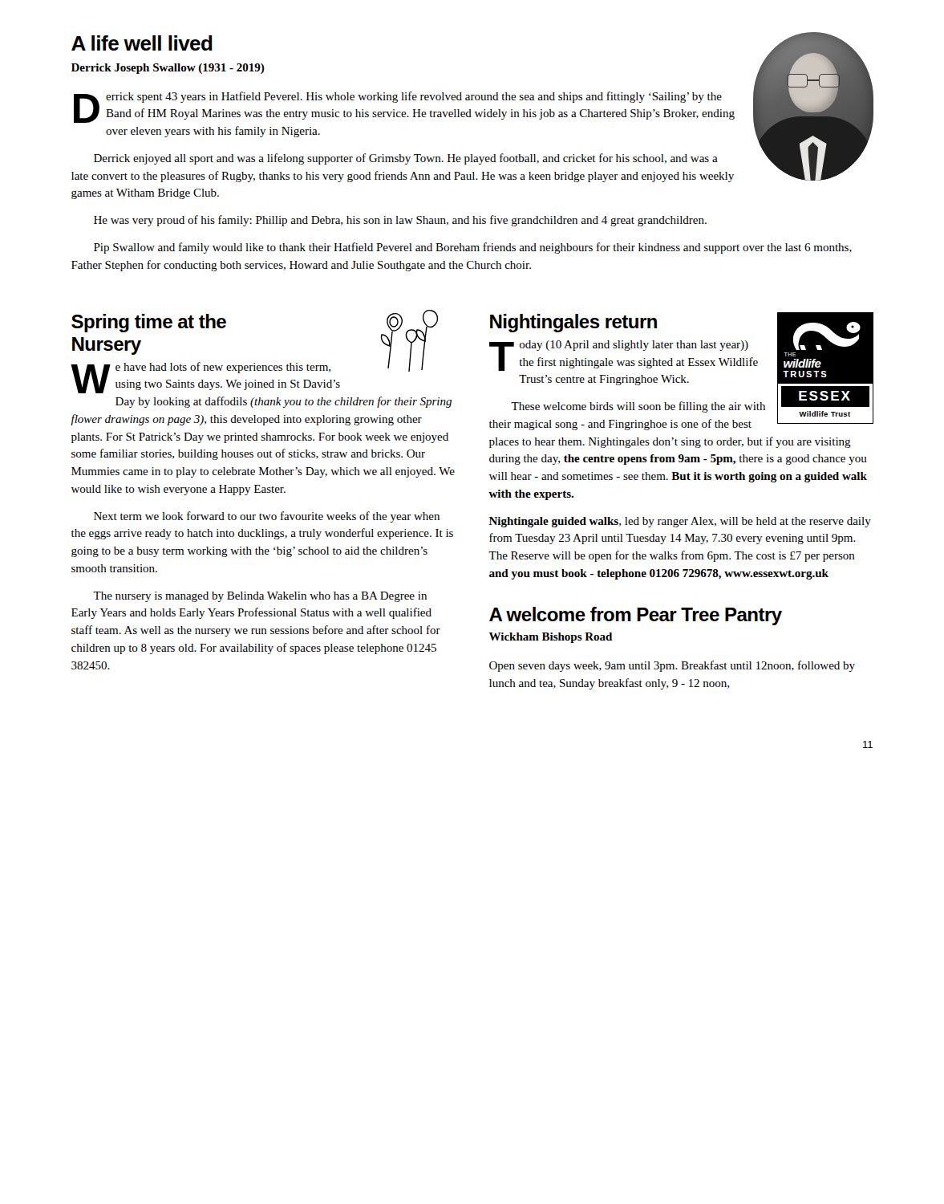A life well lived
Derrick Joseph Swallow (1931 - 2019)
Derrick spent 43 years in Hatfield Peverel. His whole working life revolved around the sea and ships and fittingly ‘Sailing’ by the Band of HM Royal Marines was the entry music to his service. He travelled widely in his job as a Chartered Ship’s Broker, ending over eleven years with his family in Nigeria.
Derrick enjoyed all sport and was a lifelong supporter of Grimsby Town. He played football, and cricket for his school, and was a late convert to the pleasures of Rugby, thanks to his very good friends Ann and Paul. He was a keen bridge player and enjoyed his weekly games at Witham Bridge Club.
He was very proud of his family: Phillip and Debra, his son in law Shaun, and his five grandchildren and 4 great grandchildren.
Pip Swallow and family would like to thank their Hatfield Peverel and Boreham friends and neighbours for their kindness and support over the last 6 months, Father Stephen for conducting both services, Howard and Julie Southgate and the Church choir.
Spring time at the
Nursery
We have had lots of new experiences this term, using two Saints days. We joined in St David’s Day by looking at daffodils (thank you to the children for their Spring flower drawings on page 3), this developed into exploring growing other plants. For St Patrick’s Day we printed shamrocks. For book week we enjoyed some familiar stories, building houses out of sticks, straw and bricks. Our Mummies came in to play to celebrate Mother’s Day, which we all enjoyed. We would like to wish everyone a Happy Easter.
Next term we look forward to our two favourite weeks of the year when the eggs arrive ready to hatch into ducklings, a truly wonderful experience. It is going to be a busy term working with the ‘big’ school to aid the children’s smooth transition.
The nursery is managed by Belinda Wakelin who has a BA Degree in Early Years and holds Early Years Professional Status with a well qualified staff team. As well as the nursery we run sessions before and after school for children up to 8 years old. For availability of spaces please telephone 01245 382450.
THE
wildlife
TRUSTS
ESSEX
Wildlife Trust
Nightingales return
Today (10 April and slightly later than last year)) the first nightingale was sighted at Essex Wildlife Trust’s centre at Fingringhoe Wick.
These welcome birds will soon be filling the air with their magical song - and Fingringhoe is one of the best places to hear them. Nightingales don’t sing to order, but if you are visiting during the day, the centre opens from 9am - 5pm, there is a good chance you will hear - and sometimes - see them. But it is worth going on a guided walk with the experts.
Nightingale guided walks, led by ranger Alex, will be held at the reserve daily from Tuesday 23 April until Tuesday 14 May, 7.30 every evening until 9pm. The Reserve will be open for the walks from 6pm. The cost is £7 per person and you must book - telephone 01206 729678, www.essexwt.org.uk
A welcome from Pear Tree Pantry
Wickham Bishops Road
Open seven days week, 9am until 3pm. Breakfast until 12noon, followed by lunch and tea, Sunday breakfast only, 9 - 12 noon,
11